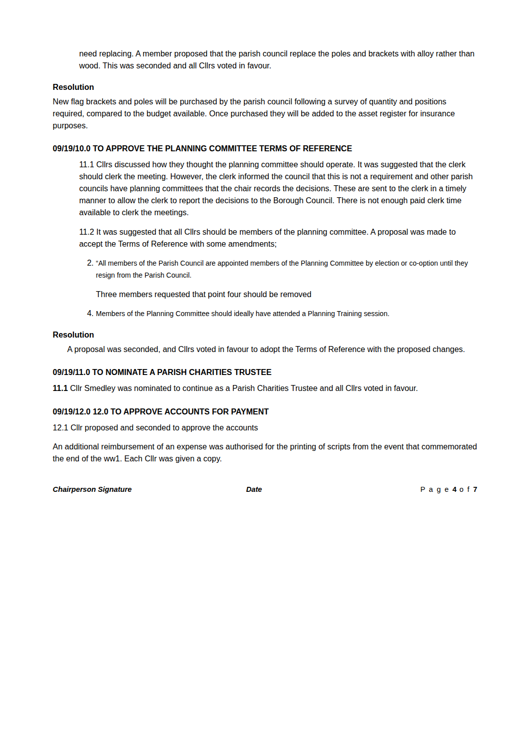need replacing. A member proposed that the parish council replace the poles and brackets with alloy rather than wood. This was seconded and all Cllrs voted in favour.
Resolution
New flag brackets and poles will be purchased by the parish council following a survey of quantity and positions required, compared to the budget available. Once purchased they will be added to the asset register for insurance purposes.
09/19/10.0 TO APPROVE THE PLANNING COMMITTEE TERMS OF REFERENCE
11.1 Cllrs discussed how they thought the planning committee should operate. It was suggested that the clerk should clerk the meeting. However, the clerk informed the council that this is not a requirement and other parish councils have planning committees that the chair records the decisions. These are sent to the clerk in a timely manner to allow the clerk to report the decisions to the Borough Council. There is not enough paid clerk time available to clerk the meetings.
11.2 It was suggested that all Cllrs should be members of the planning committee. A proposal was made to accept the Terms of Reference with some amendments;
“All members of the Parish Council are appointed members of the Planning Committee by election or co-option until they resign from the Parish Council.
Three members requested that point four should be removed
Members of the Planning Committee should ideally have attended a Planning Training session.
Resolution
A proposal was seconded, and Cllrs voted in favour to adopt the Terms of Reference with the proposed changes.
09/19/11.0 TO NOMINATE A PARISH CHARITIES TRUSTEE
11.1 Cllr Smedley was nominated to continue as a Parish Charities Trustee and all Cllrs voted in favour.
09/19/12.0 12.0 TO APPROVE ACCOUNTS FOR PAYMENT
12.1 Cllr proposed and seconded to approve the accounts
An additional reimbursement of an expense was authorised for the printing of scripts from the event that commemorated the end of the ww1. Each Cllr was given a copy.
Chairperson Signature Date P a g e 4 o f 7